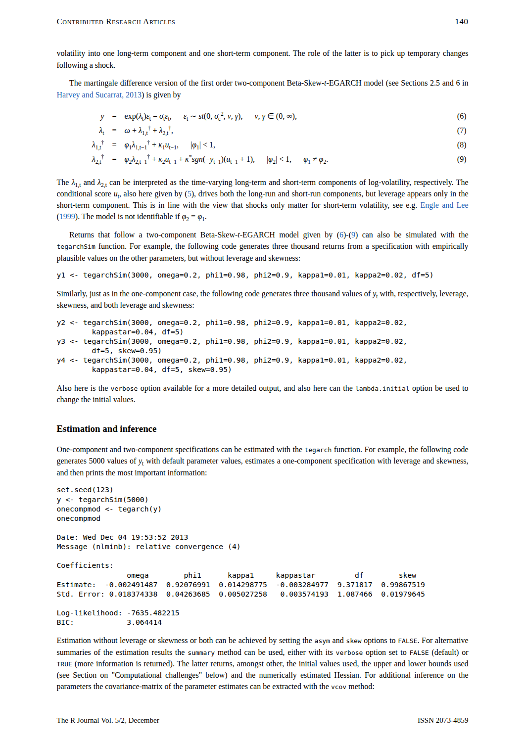Contributed Research Articles 140
volatility into one long-term component and one short-term component. The role of the latter is to pick up temporary changes following a shock.
The martingale difference version of the first order two-component Beta-Skew-t-EGARCH model (see Sections 2.5 and 6 in Harvey and Sucarrat, 2013) is given by
| y | = | exp ( λ t ) ε t = σ t ε t , ε t ∼ st (0, σ ε 2 , ν , γ ), ν , γ ∈ (0, ∞), | (6) |
| λ t | = | ω + λ 1,t † + λ 2,t † , | (7) |
| λ 1,t † | = | φ 1 λ 1,t−1 † + κ 1 u t−1 , / φ 1 / < 1, | (8) |
| λ 2,t † | = | φ 2 λ 2,t−1 † + κ 2 u t−1 + κ * sgn (− y t−1 )( u t−1 + 1), / φ 2 / < 1, φ 1 ≠ φ 2 . | (9) |
The λ1,t and λ2,t can be interpreted as the time-varying long-term and short-term components of log-volatility, respectively. The conditional score ut, also here given by (5), drives both the long-run and short-run components, but leverage appears only in the short-term component. This is in line with the view that shocks only matter for short-term volatility, see e.g. Engle and Lee (1999). The model is not identifiable if φ2 = φ1.
Returns that follow a two-component Beta-Skew-t-EGARCH model given by (6)-(9) can also be simulated with the tegarchSim function. For example, the following code generates three thousand returns from a specification with empirically plausible values on the other parameters, but without leverage and skewness:
y1 <- tegarchSim(3000, omega=0.2, phi1=0.98, phi2=0.9, kappa1=0.01, kappa2=0.02, df=5)
Similarly, just as in the one-component case, the following code generates three thousand values of yt with, respectively, leverage, skewness, and both leverage and skewness:
y2 <- tegarchSim(3000, omega=0.2, phi1=0.98, phi2=0.9, kappa1=0.01, kappa2=0.02,
        kappastar=0.04, df=5)
y3 <- tegarchSim(3000, omega=0.2, phi1=0.98, phi2=0.9, kappa1=0.01, kappa2=0.02,
        df=5, skew=0.95)
y4 <- tegarchSim(3000, omega=0.2, phi1=0.98, phi2=0.9, kappa1=0.01, kappa2=0.02,
        kappastar=0.04, df=5, skew=0.95)
Also here is the verbose option available for a more detailed output, and also here can the lambda.initial option be used to change the initial values.
Estimation and inference
One-component and two-component specifications can be estimated with the tegarch function. For example, the following code generates 5000 values of yt with default parameter values, estimates a one-component specification with leverage and skewness, and then prints the most important information:
set.seed(123)
y <- tegarchSim(5000)
onecompmod <- tegarch(y)
onecompmod

Date: Wed Dec 04 19:53:52 2013
Message (nlminb): relative convergence (4)

Coefficients:
                omega        phi1      kappa1     kappastar         df        skew
Estimate:  -0.002491487  0.92076991  0.014298775  -0.003284977  9.371817  0.99867519
Std. Error: 0.018374338  0.04263685  0.005027258   0.003574193  1.087466  0.01979645

Log-likelihood: -7635.482215
BIC:            3.064414
Estimation without leverage or skewness or both can be achieved by setting the asym and skew options to FALSE. For alternative summaries of the estimation results the summary method can be used, either with its verbose option set to FALSE (default) or TRUE (more information is returned). The latter returns, amongst other, the initial values used, the upper and lower bounds used (see Section on "Computational challenges" below) and the numerically estimated Hessian. For additional inference on the parameters the covariance-matrix of the parameter estimates can be extracted with the vcov method:
The R Journal Vol. 5/2, December ISSN 2073-4859